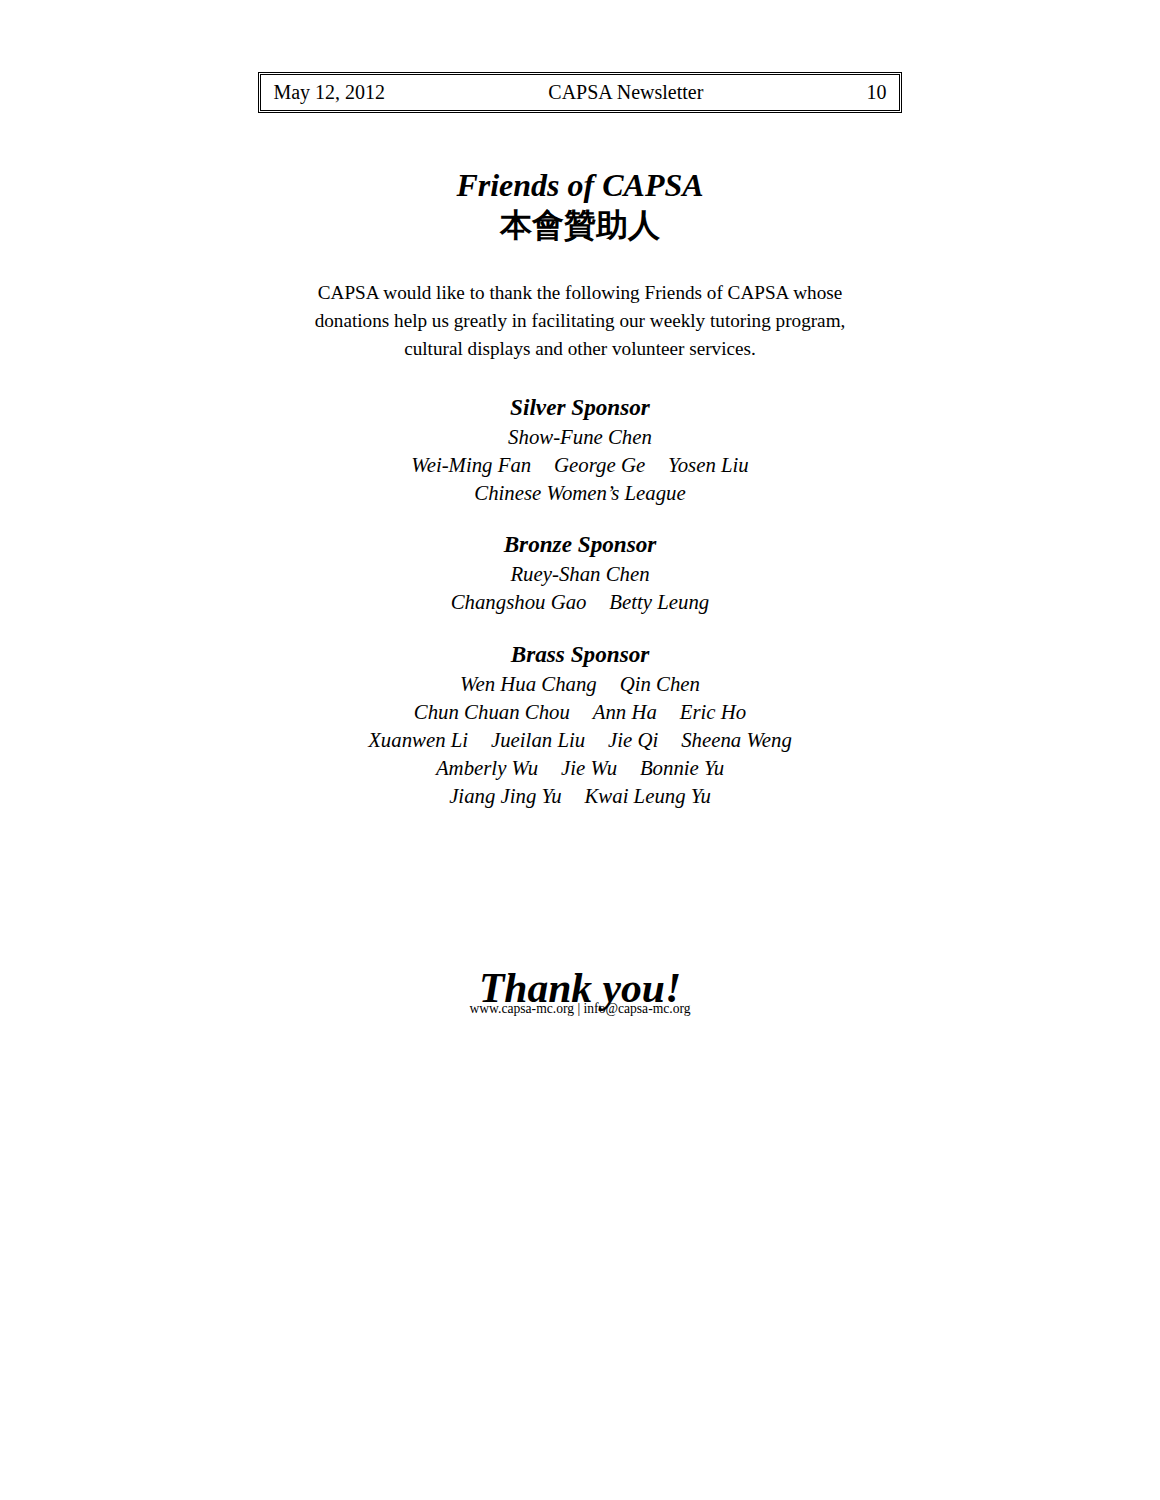May 12, 2012 CAPSA Newsletter 10
Friends of CAPSA
本會贊助人
CAPSA would like to thank the following Friends of CAPSA whose donations help us greatly in facilitating our weekly tutoring program, cultural displays and other volunteer services.
Silver Sponsor
Show-Fune Chen
Wei-Ming Fan George Ge Yosen Liu
Chinese Women’s League
Bronze Sponsor
Ruey-Shan Chen
Changshou Gao Betty Leung
Brass Sponsor
Wen Hua Chang Qin Chen
Chun Chuan Chou Ann Ha Eric Ho
Xuanwen Li Jueilan Liu Jie Qi Sheena Weng
Amberly Wu Jie Wu Bonnie Yu
Jiang Jing Yu Kwai Leung Yu
Thank you!
www.capsa-mc.org | info@capsa-mc.org